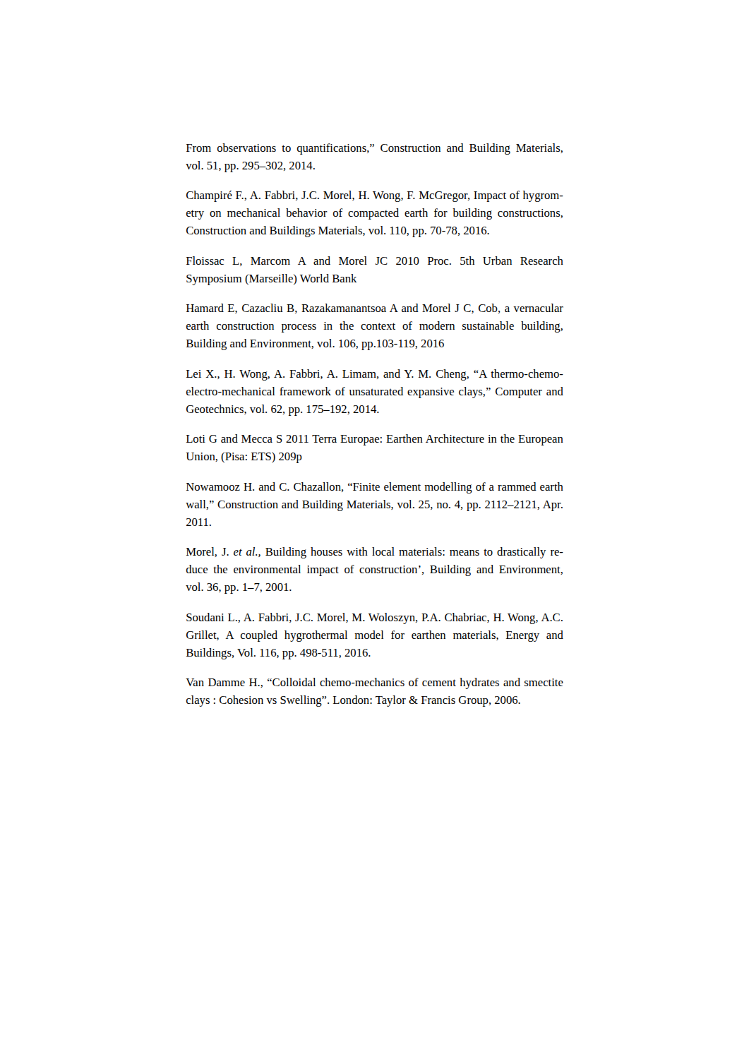From observations to quantifications,” Construction and Building Materials, vol. 51, pp. 295–302, 2014.
Champiré F., A. Fabbri, J.C. Morel, H. Wong, F. McGregor, Impact of hygrometry on mechanical behavior of compacted earth for building constructions, Construction and Buildings Materials, vol. 110, pp. 70-78, 2016.
Floissac L, Marcom A and Morel JC 2010 Proc. 5th Urban Research Symposium (Marseille) World Bank
Hamard E, Cazacliu B, Razakamanantsoa A and Morel J C, Cob, a vernacular earth construction process in the context of modern sustainable building, Building and Environment, vol. 106, pp.103-119, 2016
Lei X., H. Wong, A. Fabbri, A. Limam, and Y. M. Cheng, “A thermo-chemo-electro-mechanical framework of unsaturated expansive clays,” Computer and Geotechnics, vol. 62, pp. 175–192, 2014.
Loti G and Mecca S 2011 Terra Europae: Earthen Architecture in the European Union, (Pisa: ETS) 209p
Nowamooz H. and C. Chazallon, “Finite element modelling of a rammed earth wall,” Construction and Building Materials, vol. 25, no. 4, pp. 2112–2121, Apr. 2011.
Morel, J. et al., Building houses with local materials: means to drastically reduce the environmental impact of construction’, Building and Environment, vol. 36, pp. 1–7, 2001.
Soudani L., A. Fabbri, J.C. Morel, M. Woloszyn, P.A. Chabriac, H. Wong, A.C. Grillet, A coupled hygrothermal model for earthen materials, Energy and Buildings, Vol. 116, pp. 498-511, 2016.
Van Damme H., “Colloidal chemo-mechanics of cement hydrates and smectite clays : Cohesion vs Swelling”. London: Taylor & Francis Group, 2006.